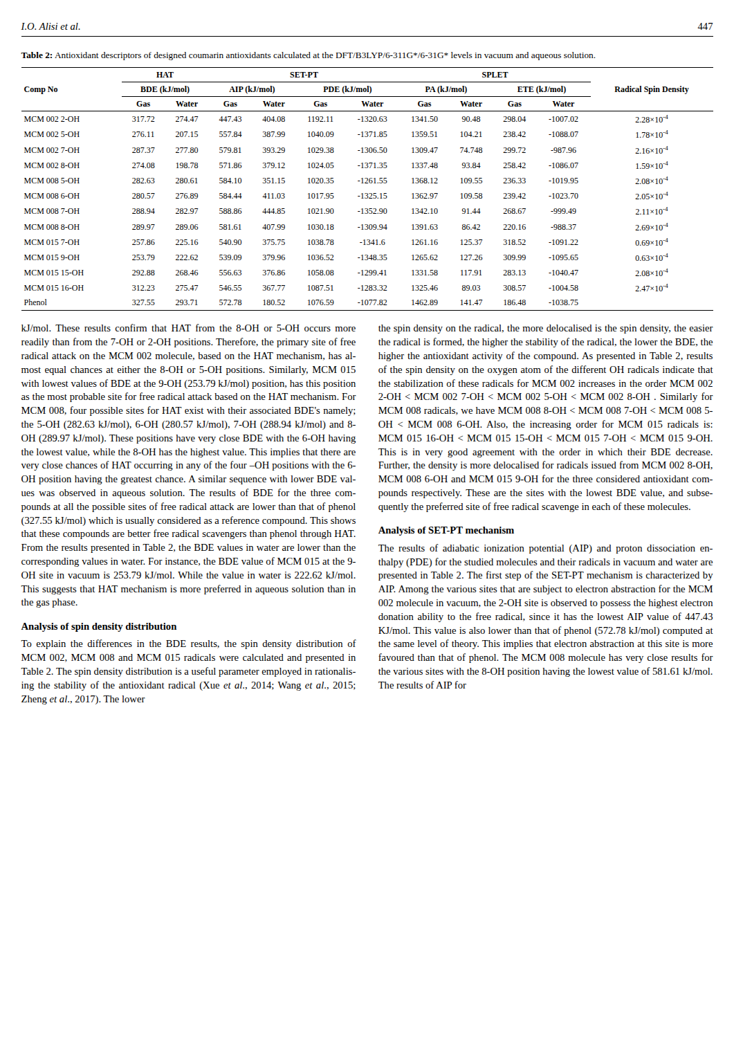I.O. Alisi et al. 447
Table 2: Antioxidant descriptors of designed coumarin antioxidants calculated at the DFT/B3LYP/6-311G*/6-31G* levels in vacuum and aqueous solution.
| Comp No | HAT | SET-PT | SPLET | Radical Spin Density |
| --- | --- | --- | --- | --- |
| BDE (kJ/mol) | AIP (kJ/mol) | PDE (kJ/mol) | PA (kJ/mol) | ETE (kJ/mol) |
| Gas | Water | Gas | Water | Gas | Water | Gas | Water | Gas | Water |
| MCM 002 2-OH | 317.72 | 274.47 | 447.43 | 404.08 | 1192.11 | -1320.63 | 1341.50 | 90.48 | 298.04 | -1007.02 | 2.28×10 -4 |
| MCM 002 5-OH | 276.11 | 207.15 | 557.84 | 387.99 | 1040.09 | -1371.85 | 1359.51 | 104.21 | 238.42 | -1088.07 | 1.78×10 -4 |
| MCM 002 7-OH | 287.37 | 277.80 | 579.81 | 393.29 | 1029.38 | -1306.50 | 1309.47 | 74.748 | 299.72 | -987.96 | 2.16×10 -4 |
| MCM 002 8-OH | 274.08 | 198.78 | 571.86 | 379.12 | 1024.05 | -1371.35 | 1337.48 | 93.84 | 258.42 | -1086.07 | 1.59×10 -4 |
| MCM 008 5-OH | 282.63 | 280.61 | 584.10 | 351.15 | 1020.35 | -1261.55 | 1368.12 | 109.55 | 236.33 | -1019.95 | 2.08×10 -4 |
| MCM 008 6-OH | 280.57 | 276.89 | 584.44 | 411.03 | 1017.95 | -1325.15 | 1362.97 | 109.58 | 239.42 | -1023.70 | 2.05×10 -4 |
| MCM 008 7-OH | 288.94 | 282.97 | 588.86 | 444.85 | 1021.90 | -1352.90 | 1342.10 | 91.44 | 268.67 | -999.49 | 2.11×10 -4 |
| MCM 008 8-OH | 289.97 | 289.06 | 581.61 | 407.99 | 1030.18 | -1309.94 | 1391.63 | 86.42 | 220.16 | -988.37 | 2.69×10 -4 |
| MCM 015 7-OH | 257.86 | 225.16 | 540.90 | 375.75 | 1038.78 | -1341.6 | 1261.16 | 125.37 | 318.52 | -1091.22 | 0.69×10 -4 |
| MCM 015 9-OH | 253.79 | 222.62 | 539.09 | 379.96 | 1036.52 | -1348.35 | 1265.62 | 127.26 | 309.99 | -1095.65 | 0.63×10 -4 |
| MCM 015 15-OH | 292.88 | 268.46 | 556.63 | 376.86 | 1058.08 | -1299.41 | 1331.58 | 117.91 | 283.13 | -1040.47 | 2.08×10 -4 |
| MCM 015 16-OH | 312.23 | 275.47 | 546.55 | 367.77 | 1087.51 | -1283.32 | 1325.46 | 89.03 | 308.57 | -1004.58 | 2.47×10 -4 |
| Phenol | 327.55 | 293.71 | 572.78 | 180.52 | 1076.59 | -1077.82 | 1462.89 | 141.47 | 186.48 | -1038.75 | |
kJ/mol. These results confirm that HAT from the 8-OH or 5-OH occurs more readily than from the 7-OH or 2-OH positions. Therefore, the primary site of free radical attack on the MCM 002 molecule, based on the HAT mechanism, has almost equal chances at either the 8-OH or 5-OH positions. Similarly, MCM 015 with lowest values of BDE at the 9-OH (253.79 kJ/mol) position, has this position as the most probable site for free radical attack based on the HAT mechanism. For MCM 008, four possible sites for HAT exist with their associated BDE's namely; the 5-OH (282.63 kJ/mol), 6-OH (280.57 kJ/mol), 7-OH (288.94 kJ/mol) and 8-OH (289.97 kJ/mol). These positions have very close BDE with the 6-OH having the lowest value, while the 8-OH has the highest value. This implies that there are very close chances of HAT occurring in any of the four –OH positions with the 6-OH position having the greatest chance. A similar sequence with lower BDE values was observed in aqueous solution. The results of BDE for the three compounds at all the possible sites of free radical attack are lower than that of phenol (327.55 kJ/mol) which is usually considered as a reference compound. This shows that these compounds are better free radical scavengers than phenol through HAT. From the results presented in Table 2, the BDE values in water are lower than the corresponding values in water. For instance, the BDE value of MCM 015 at the 9-OH site in vacuum is 253.79 kJ/mol. While the value in water is 222.62 kJ/mol. This suggests that HAT mechanism is more preferred in aqueous solution than in the gas phase.
Analysis of spin density distribution
To explain the differences in the BDE results, the spin density distribution of MCM 002, MCM 008 and MCM 015 radicals were calculated and presented in Table 2. The spin density distribution is a useful parameter employed in rationalising the stability of the antioxidant radical (Xue et al., 2014; Wang et al., 2015; Zheng et al., 2017). The lower
the spin density on the radical, the more delocalised is the spin density, the easier the radical is formed, the higher the stability of the radical, the lower the BDE, the higher the antioxidant activity of the compound. As presented in Table 2, results of the spin density on the oxygen atom of the different OH radicals indicate that the stabilization of these radicals for MCM 002 increases in the order MCM 002 2-OH < MCM 002 7-OH < MCM 002 5-OH < MCM 002 8-OH . Similarly for MCM 008 radicals, we have MCM 008 8-OH < MCM 008 7-OH < MCM 008 5-OH < MCM 008 6-OH. Also, the increasing order for MCM 015 radicals is: MCM 015 16-OH < MCM 015 15-OH < MCM 015 7-OH < MCM 015 9-OH. This is in very good agreement with the order in which their BDE decrease. Further, the density is more delocalised for radicals issued from MCM 002 8-OH, MCM 008 6-OH and MCM 015 9-OH for the three considered antioxidant compounds respectively. These are the sites with the lowest BDE value, and subsequently the preferred site of free radical scavenge in each of these molecules.
Analysis of SET-PT mechanism
The results of adiabatic ionization potential (AIP) and proton dissociation enthalpy (PDE) for the studied molecules and their radicals in vacuum and water are presented in Table 2. The first step of the SET-PT mechanism is characterized by AIP. Among the various sites that are subject to electron abstraction for the MCM 002 molecule in vacuum, the 2-OH site is observed to possess the highest electron donation ability to the free radical, since it has the lowest AIP value of 447.43 KJ/mol. This value is also lower than that of phenol (572.78 kJ/mol) computed at the same level of theory. This implies that electron abstraction at this site is more favoured than that of phenol. The MCM 008 molecule has very close results for the various sites with the 8-OH position having the lowest value of 581.61 kJ/mol. The results of AIP for